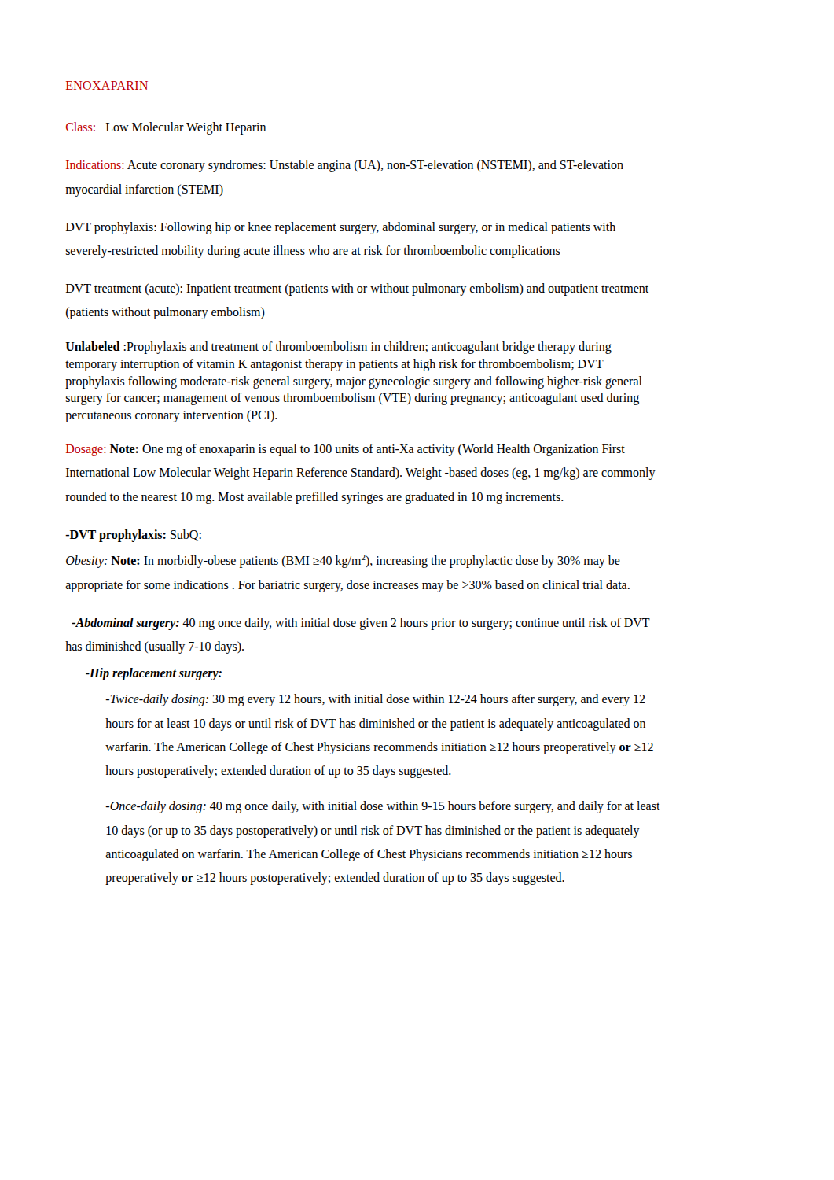ENOXAPARIN
Class: Low Molecular Weight Heparin
Indications: Acute coronary syndromes: Unstable angina (UA), non-ST-elevation (NSTEMI), and ST-elevation myocardial infarction (STEMI)
DVT prophylaxis: Following hip or knee replacement surgery, abdominal surgery, or in medical patients with severely-restricted mobility during acute illness who are at risk for thromboembolic complications
DVT treatment (acute): Inpatient treatment (patients with or without pulmonary embolism) and outpatient treatment (patients without pulmonary embolism)
Unlabeled :Prophylaxis and treatment of thromboembolism in children; anticoagulant bridge therapy during temporary interruption of vitamin K antagonist therapy in patients at high risk for thromboembolism; DVT prophylaxis following moderate-risk general surgery, major gynecologic surgery and following higher-risk general surgery for cancer; management of venous thromboembolism (VTE) during pregnancy; anticoagulant used during percutaneous coronary intervention (PCI).
Dosage: Note: One mg of enoxaparin is equal to 100 units of anti-Xa activity (World Health Organization First International Low Molecular Weight Heparin Reference Standard). Weight -based doses (eg, 1 mg/kg) are commonly rounded to the nearest 10 mg. Most available prefilled syringes are graduated in 10 mg increments.
-DVT prophylaxis: SubQ:
Obesity: Note: In morbidly-obese patients (BMI ≥40 kg/m2), increasing the prophylactic dose by 30% may be appropriate for some indications . For bariatric surgery, dose increases may be >30% based on clinical trial data.
-Abdominal surgery: 40 mg once daily, with initial dose given 2 hours prior to surgery; continue until risk of DVT has diminished (usually 7-10 days).
-Hip replacement surgery:
-Twice-daily dosing: 30 mg every 12 hours, with initial dose within 12-24 hours after surgery, and every 12 hours for at least 10 days or until risk of DVT has diminished or the patient is adequately anticoagulated on warfarin. The American College of Chest Physicians recommends initiation ≥12 hours preoperatively or ≥12 hours postoperatively; extended duration of up to 35 days suggested.
-Once-daily dosing: 40 mg once daily, with initial dose within 9-15 hours before surgery, and daily for at least 10 days (or up to 35 days postoperatively) or until risk of DVT has diminished or the patient is adequately anticoagulated on warfarin. The American College of Chest Physicians recommends initiation ≥12 hours preoperatively or ≥12 hours postoperatively; extended duration of up to 35 days suggested.